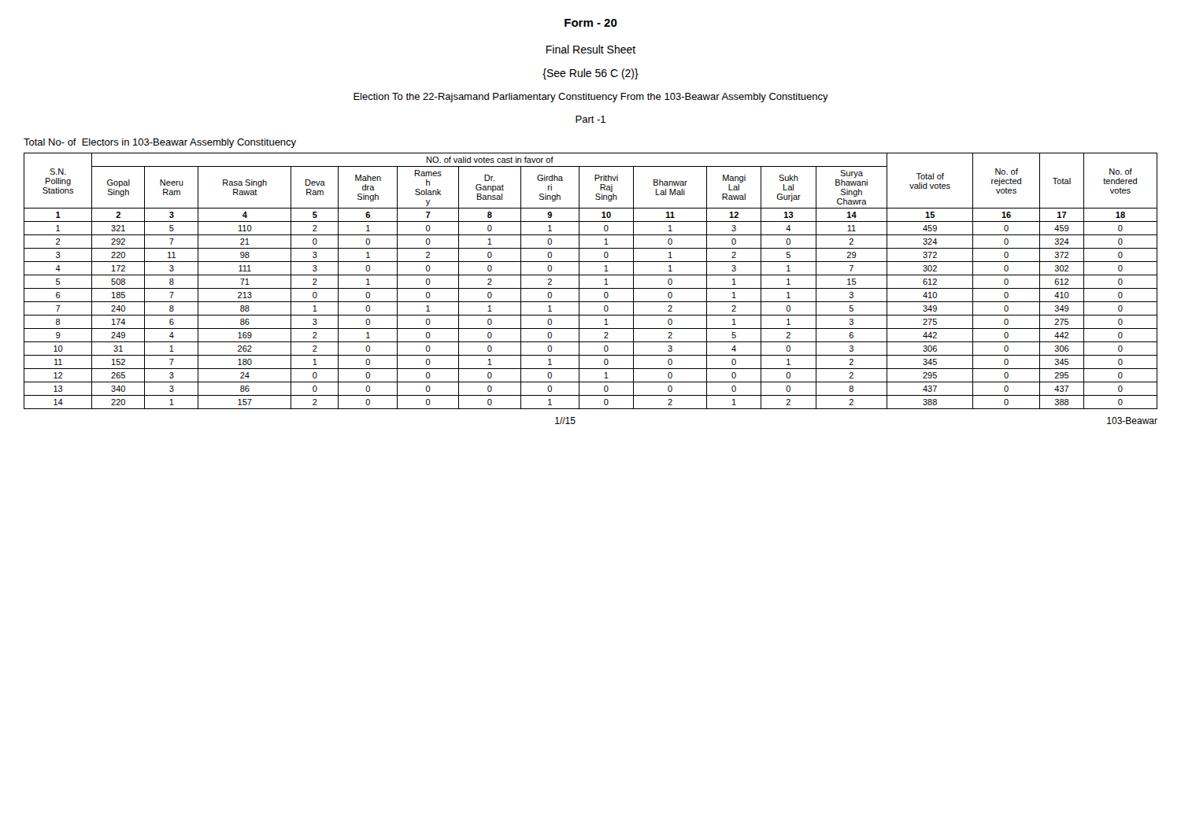Form - 20
Final Result Sheet
{See Rule 56 C (2)}
Election To the 22-Rajsamand Parliamentary Constituency From the 103-Beawar Assembly Constituency
Part -1
Total No- of Electors in 103-Beawar Assembly Constituency
| S.N. Polling Stations | NO. of valid votes cast in favor of | Total of valid votes | No. of rejected votes | Total | No. of tendered votes |
| --- | --- | --- | --- | --- | --- |
| Gopal Singh | Neeru Ram | Rasa Singh Rawat | Deva Ram | Mahen dra Singh | Rames h Solank y | Dr. Ganpat Bansal | Girdha ri Singh | Prithvi Raj Singh | Bhanwar Lal Mali | Mangi Lal Rawal | Sukh Lal Gurjar | Surya Bhawani Singh Chawra |
| 1 | 2 | 3 | 4 | 5 | 6 | 7 | 8 | 9 | 10 | 11 | 12 | 13 | 14 | 15 | 16 | 17 | 18 |
| 1 | 321 | 5 | 110 | 2 | 1 | 0 | 0 | 1 | 0 | 1 | 3 | 4 | 11 | 459 | 0 | 459 | 0 |
| 2 | 292 | 7 | 21 | 0 | 0 | 0 | 1 | 0 | 1 | 0 | 0 | 0 | 2 | 324 | 0 | 324 | 0 |
| 3 | 220 | 11 | 98 | 3 | 1 | 2 | 0 | 0 | 0 | 1 | 2 | 5 | 29 | 372 | 0 | 372 | 0 |
| 4 | 172 | 3 | 111 | 3 | 0 | 0 | 0 | 0 | 1 | 1 | 3 | 1 | 7 | 302 | 0 | 302 | 0 |
| 5 | 508 | 8 | 71 | 2 | 1 | 0 | 2 | 2 | 1 | 0 | 1 | 1 | 15 | 612 | 0 | 612 | 0 |
| 6 | 185 | 7 | 213 | 0 | 0 | 0 | 0 | 0 | 0 | 0 | 1 | 1 | 3 | 410 | 0 | 410 | 0 |
| 7 | 240 | 8 | 88 | 1 | 0 | 1 | 1 | 1 | 0 | 2 | 2 | 0 | 5 | 349 | 0 | 349 | 0 |
| 8 | 174 | 6 | 86 | 3 | 0 | 0 | 0 | 0 | 1 | 0 | 1 | 1 | 3 | 275 | 0 | 275 | 0 |
| 9 | 249 | 4 | 169 | 2 | 1 | 0 | 0 | 0 | 2 | 2 | 5 | 2 | 6 | 442 | 0 | 442 | 0 |
| 10 | 31 | 1 | 262 | 2 | 0 | 0 | 0 | 0 | 0 | 3 | 4 | 0 | 3 | 306 | 0 | 306 | 0 |
| 11 | 152 | 7 | 180 | 1 | 0 | 0 | 1 | 1 | 0 | 0 | 0 | 1 | 2 | 345 | 0 | 345 | 0 |
| 12 | 265 | 3 | 24 | 0 | 0 | 0 | 0 | 0 | 1 | 0 | 0 | 0 | 2 | 295 | 0 | 295 | 0 |
| 13 | 340 | 3 | 86 | 0 | 0 | 0 | 0 | 0 | 0 | 0 | 0 | 0 | 8 | 437 | 0 | 437 | 0 |
| 14 | 220 | 1 | 157 | 2 | 0 | 0 | 0 | 1 | 0 | 2 | 1 | 2 | 2 | 388 | 0 | 388 | 0 |
1//15
103-Beawar